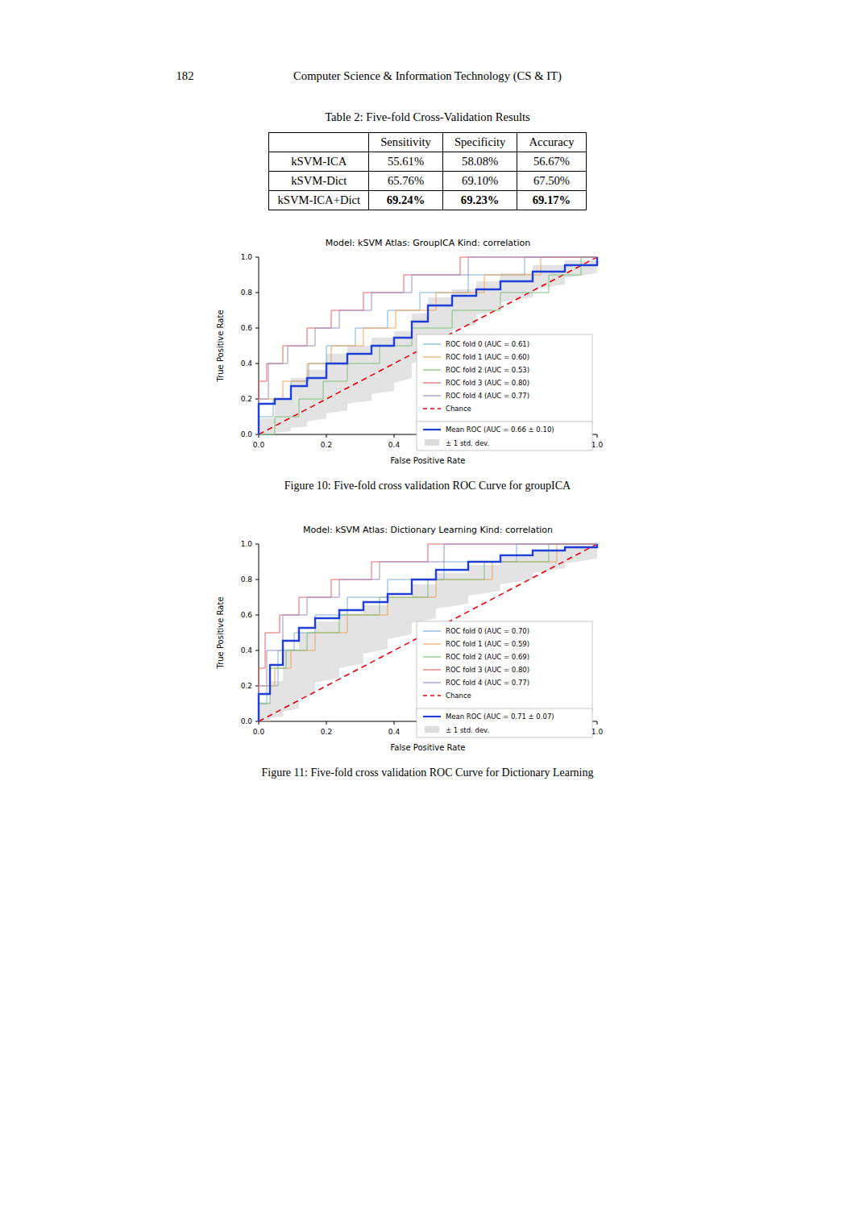182
Computer Science & Information Technology (CS & IT)
Table 2: Five-fold Cross-Validation Results
| | Sensitivity | Specificity | Accuracy |
| --- | --- | --- | --- |
| kSVM-ICA | 55.61% | 58.08% | 56.67% |
| kSVM-Dict | 65.76% | 69.10% | 67.50% |
| kSVM-ICA+Dict | 69.24% | 69.23% | 69.17% |
Model: kSVM Atlas: GroupICA Kind: correlation 0.0 0.2 0.4 0.6 0.8 1.0 0.0 0.2 0.4 0.6 0.8 1.0 False Positive Rate True Positive Rate ROC fold 0 (AUC = 0.61) ROC fold 1 (AUC = 0.60) ROC fold 2 (AUC = 0.53) ROC fold 3 (AUC = 0.80) ROC fold 4 (AUC = 0.77) Chance Mean ROC (AUC = 0.66 ± 0.10) ± 1 std. dev.
Figure 10: Five-fold cross validation ROC Curve for groupICA
Model: kSVM Atlas: Dictionary Learning Kind: correlation 0.0 0.2 0.4 0.6 0.8 1.0 0.0 0.2 0.4 0.6 0.8 1.0 False Positive Rate True Positive Rate ROC fold 0 (AUC = 0.70) ROC fold 1 (AUC = 0.59) ROC fold 2 (AUC = 0.69) ROC fold 3 (AUC = 0.80) ROC fold 4 (AUC = 0.77) Chance Mean ROC (AUC = 0.71 ± 0.07) ± 1 std. dev.
Figure 11: Five-fold cross validation ROC Curve for Dictionary Learning